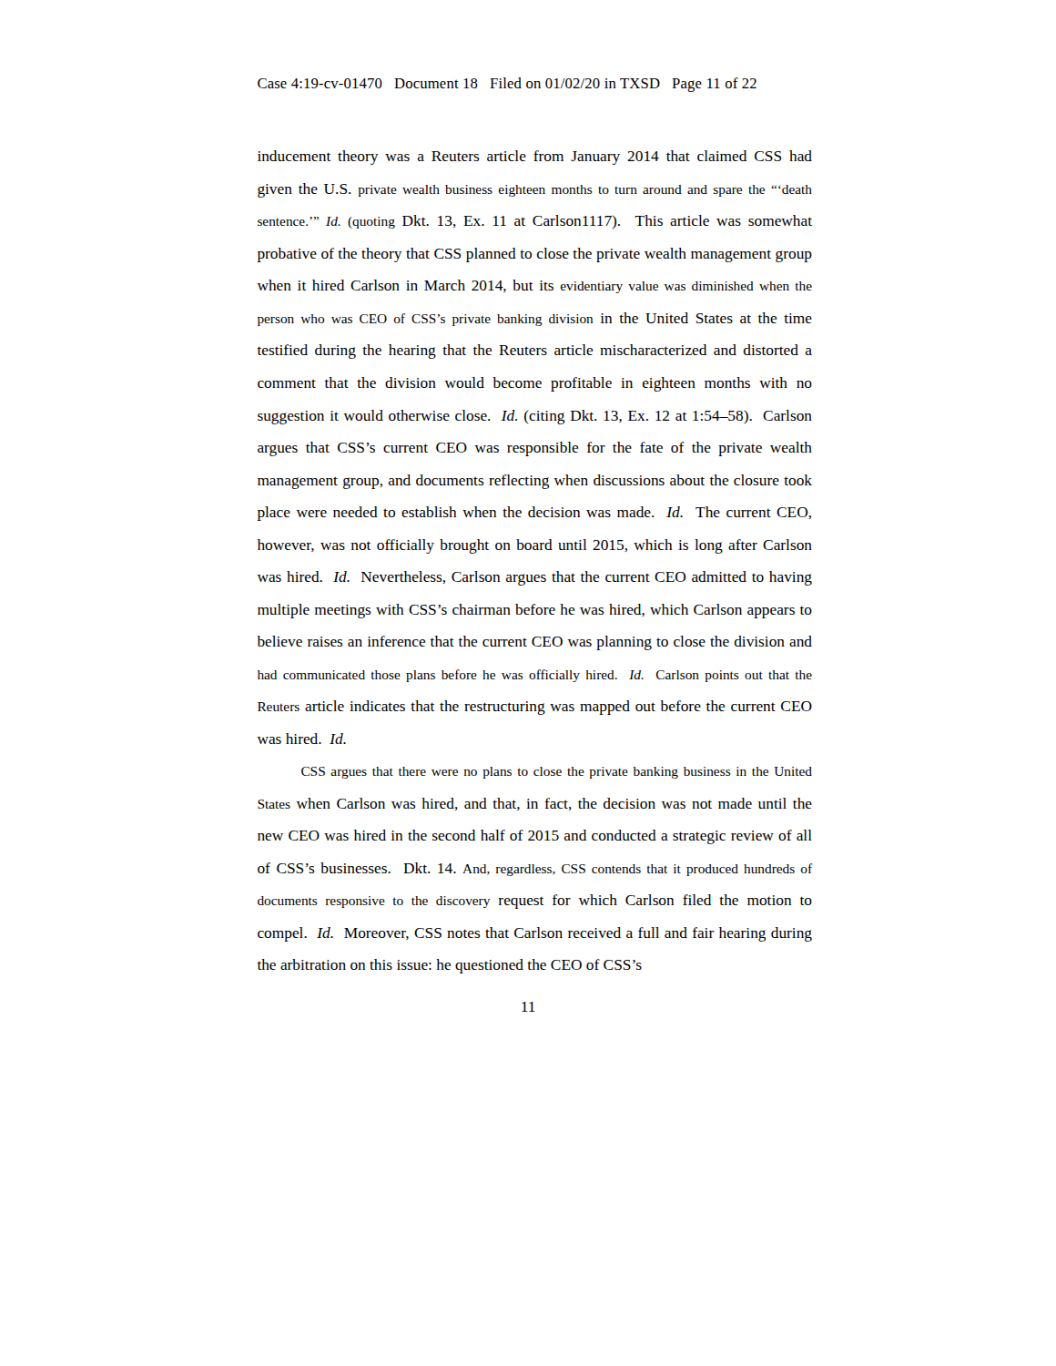Case 4:19-cv-01470 Document 18 Filed on 01/02/20 in TXSD Page 11 of 22
inducement theory was a Reuters article from January 2014 that claimed CSS had given the U.S. private wealth business eighteen months to turn around and spare the “‘death sentence.’” Id. (quoting Dkt. 13, Ex. 11 at Carlson1117). This article was somewhat probative of the theory that CSS planned to close the private wealth management group when it hired Carlson in March 2014, but its evidentiary value was diminished when the person who was CEO of CSS’s private banking division in the United States at the time testified during the hearing that the Reuters article mischaracterized and distorted a comment that the division would become profitable in eighteen months with no suggestion it would otherwise close. Id. (citing Dkt. 13, Ex. 12 at 1:54–58). Carlson argues that CSS’s current CEO was responsible for the fate of the private wealth management group, and documents reflecting when discussions about the closure took place were needed to establish when the decision was made. Id. The current CEO, however, was not officially brought on board until 2015, which is long after Carlson was hired. Id. Nevertheless, Carlson argues that the current CEO admitted to having multiple meetings with CSS’s chairman before he was hired, which Carlson appears to believe raises an inference that the current CEO was planning to close the division and had communicated those plans before he was officially hired. Id. Carlson points out that the Reuters article indicates that the restructuring was mapped out before the current CEO was hired. Id.
CSS argues that there were no plans to close the private banking business in the United States when Carlson was hired, and that, in fact, the decision was not made until the new CEO was hired in the second half of 2015 and conducted a strategic review of all of CSS’s businesses. Dkt. 14. And, regardless, CSS contends that it produced hundreds of documents responsive to the discovery request for which Carlson filed the motion to compel. Id. Moreover, CSS notes that Carlson received a full and fair hearing during the arbitration on this issue: he questioned the CEO of CSS’s
11